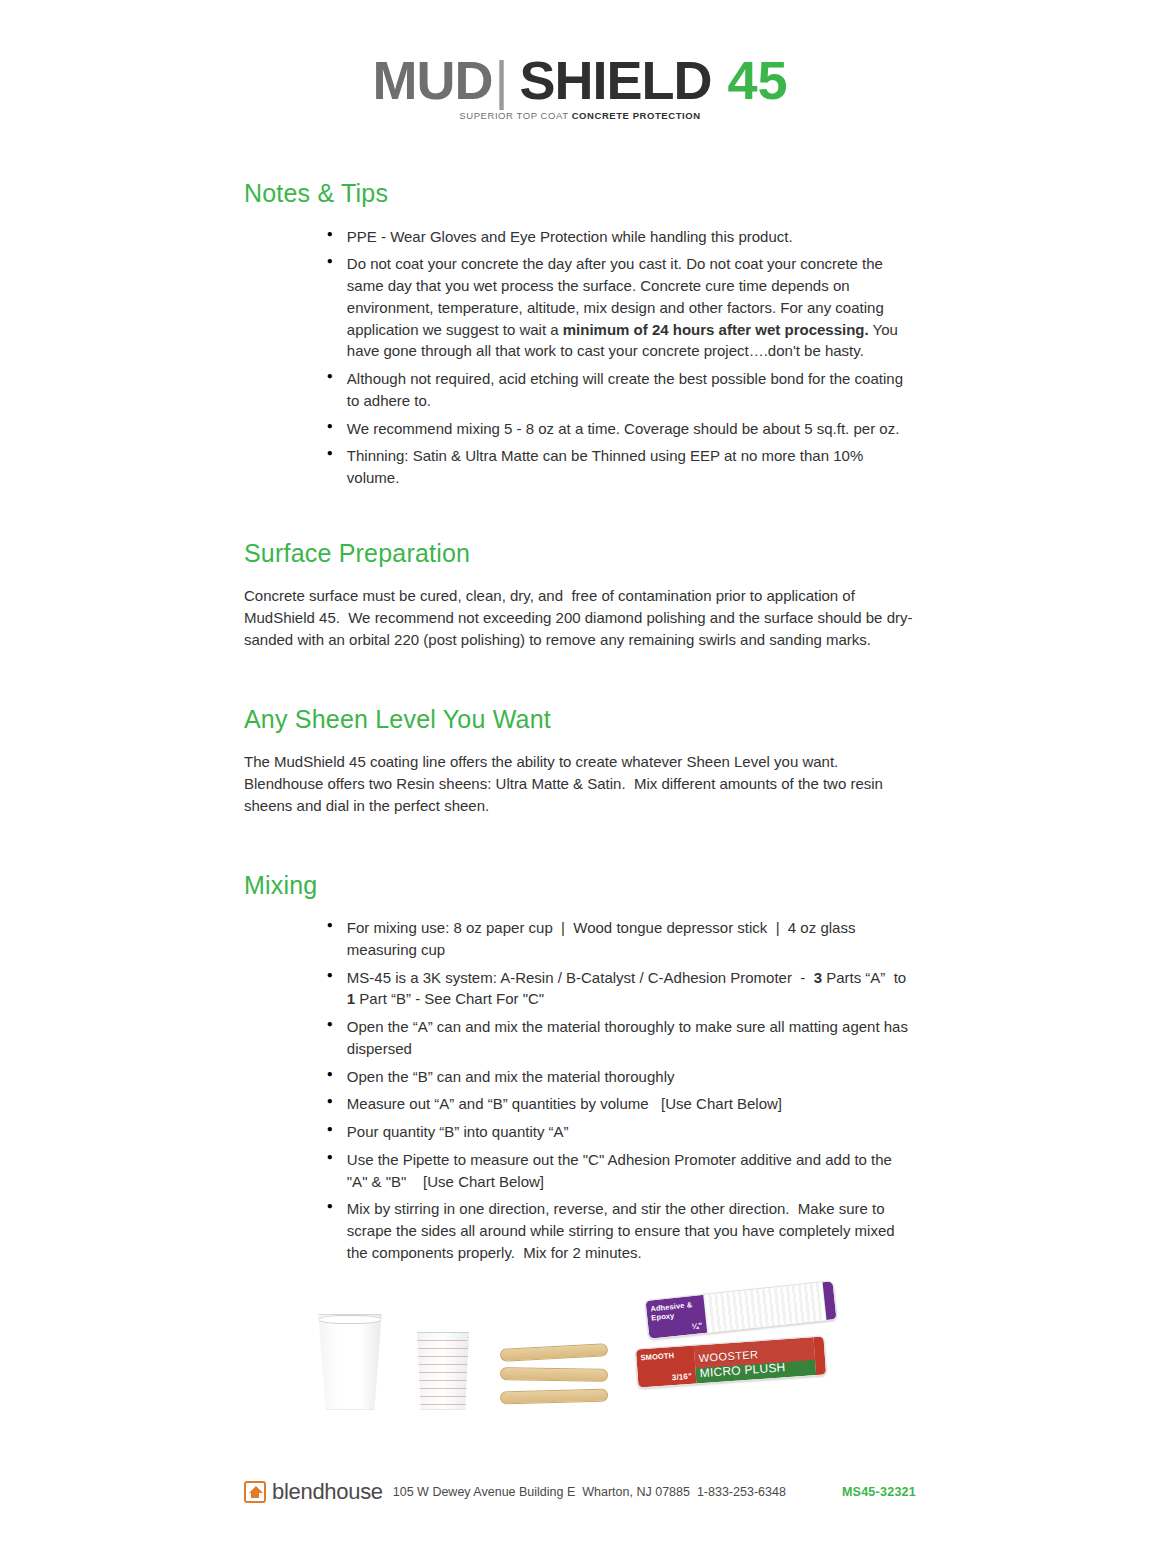MUD|SHIELD 45
Superior Top Coat CONCRETE PROTECTION
Notes & Tips
PPE - Wear Gloves and Eye Protection while handling this product.
Do not coat your concrete the day after you cast it. Do not coat your concrete the same day that you wet process the surface. Concrete cure time depends on environment, temperature, altitude, mix design and other factors. For any coating application we suggest to wait a minimum of 24 hours after wet processing. You have gone through all that work to cast your concrete project….don't be hasty.
Although not required, acid etching will create the best possible bond for the coating to adhere to.
We recommend mixing 5 - 8 oz at a time. Coverage should be about 5 sq.ft. per oz.
Thinning: Satin & Ultra Matte can be Thinned using EEP at no more than 10% volume.
Surface Preparation
Concrete surface must be cured, clean, dry, and free of contamination prior to application of MudShield 45. We recommend not exceeding 200 diamond polishing and the surface should be dry-sanded with an orbital 220 (post polishing) to remove any remaining swirls and sanding marks.
Any Sheen Level You Want
The MudShield 45 coating line offers the ability to create whatever Sheen Level you want. Blendhouse offers two Resin sheens: Ultra Matte & Satin. Mix different amounts of the two resin sheens and dial in the perfect sheen.
Mixing
For mixing use: 8 oz paper cup | Wood tongue depressor stick | 4 oz glass measuring cup
MS-45 is a 3K system: A-Resin / B-Catalyst / C-Adhesion Promoter - 3 Parts “A” to 1 Part “B” - See Chart For "C"
Open the “A” can and mix the material thoroughly to make sure all matting agent has dispersed
Open the “B” can and mix the material thoroughly
Measure out “A” and “B” quantities by volume [Use Chart Below]
Pour quantity “B” into quantity “A”
Use the Pipette to measure out the "C" Adhesion Promoter additive and add to the "A" & "B" [Use Chart Below]
Mix by stirring in one direction, reverse, and stir the other direction. Make sure to scrape the sides all around while stirring to ensure that you have completely mixed the components properly. Mix for 2 minutes.
Adhesive & Epoxy ¼"
SMOOTH 3/16"
WOOSTER
MICRO PLUSH
blendhouse 105 W Dewey Avenue Building E Wharton, NJ 07885 1-833-253-6348 MS45-32321